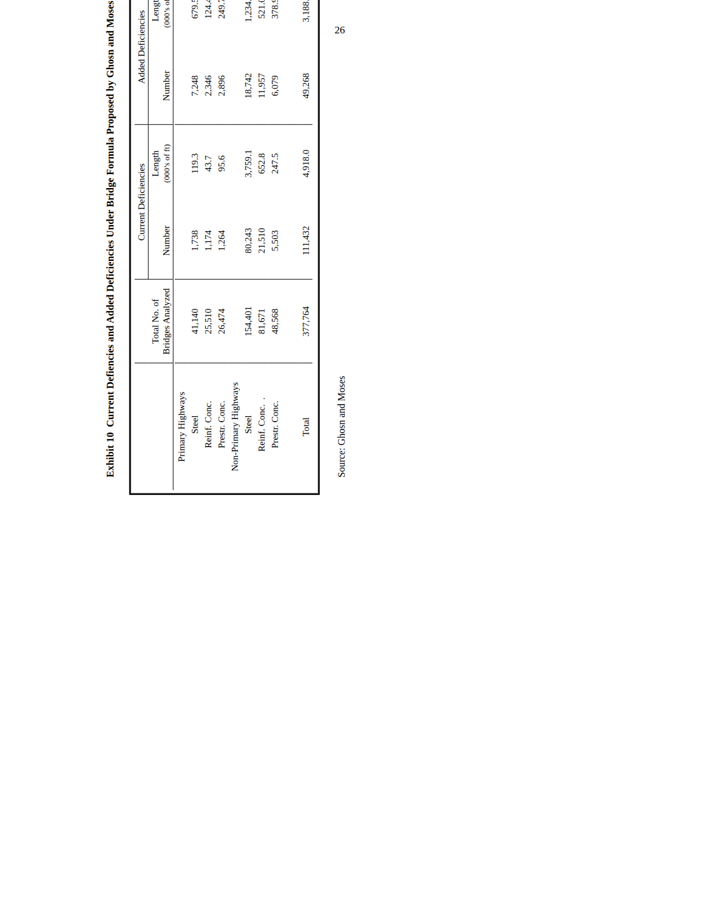26
Exhibit 10 Current Defiencies and Added Deficiencies Under Bridge Formula Proposed by Ghosn and Moses
| | Total No. of Bridges Analyzed | Current Deficiencies | Added Deficiencies |
| | Number | Length (000’s of ft) | Number | Length (000’s of ft) |
| Primary Highways | | | | | |
| Steel | 41,140 | 1,738 | 119.3 | 7,248 | 679.5 |
| Reinf. Conc. | 25,510 | 1,174 | 43.7 | 2,346 | 124.4 |
| Prestr. Conc. | 26,474 | 1,264 | 95.6 | 2,896 | 249.7 |
| Non-Primary Highways | | | | | |
| Steel | 154,401 | 80,243 | 3,759.1 | 18,742 | 1,234.5 |
| Reinf. Conc. . | 81,671 | 21,510 | 652.8 | 11,957 | 521.0 |
| Prestr. Conc. | 48,568 | 5,503 | 247.5 | 6,079 | 378.9 |
| Total | 377,764 | 111,432 | 4,918.0 | 49,268 | 3,188.0 |
Source: Ghosn and Moses